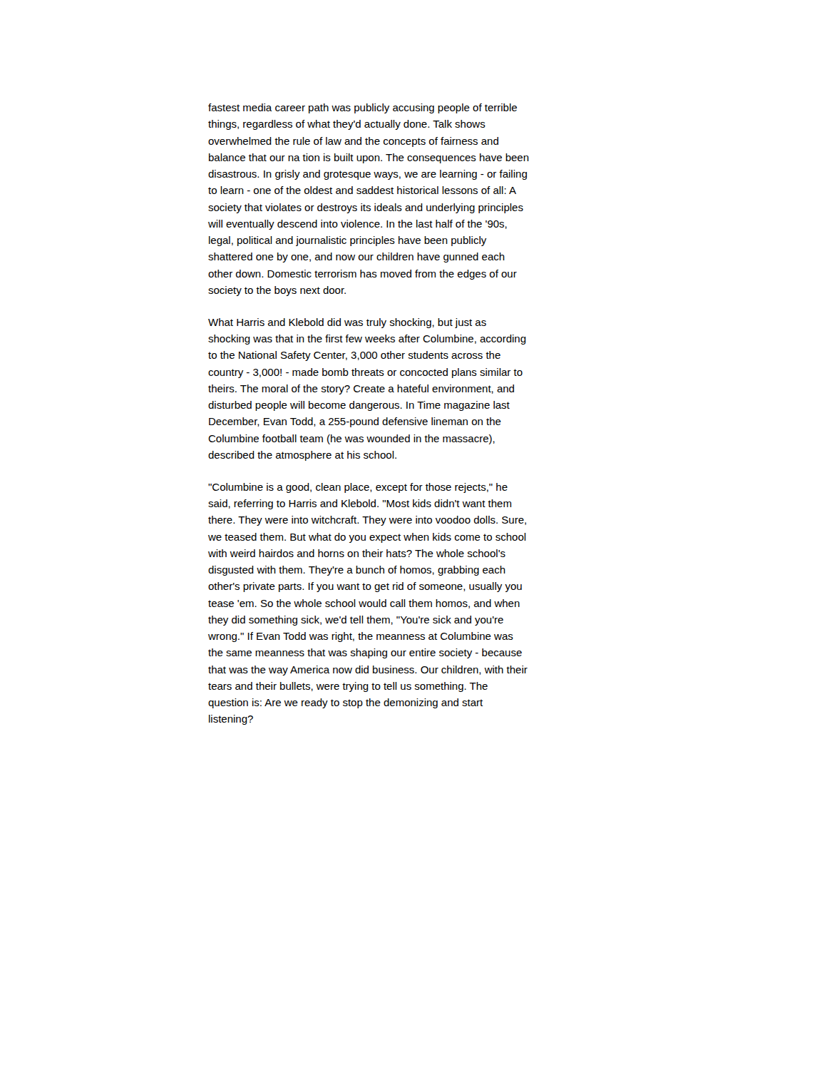fastest media career path was publicly accusing people of terrible things, regardless of what they'd actually done. Talk shows overwhelmed the rule of law and the concepts of fairness and balance that our na tion is built upon. The consequences have been disastrous. In grisly and grotesque ways, we are learning - or failing to learn - one of the oldest and saddest historical lessons of all: A society that violates or destroys its ideals and underlying principles will eventually descend into violence. In the last half of the '90s, legal, political and journalistic principles have been publicly shattered one by one, and now our children have gunned each other down. Domestic terrorism has moved from the edges of our society to the boys next door.
What Harris and Klebold did was truly shocking, but just as shocking was that in the first few weeks after Columbine, according to the National Safety Center, 3,000 other students across the country - 3,000! - made bomb threats or concocted plans similar to theirs. The moral of the story? Create a hateful environment, and disturbed people will become dangerous. In Time magazine last December, Evan Todd, a 255-pound defensive lineman on the Columbine football team (he was wounded in the massacre), described the atmosphere at his school.
"Columbine is a good, clean place, except for those rejects," he said, referring to Harris and Klebold. "Most kids didn't want them there. They were into witchcraft. They were into voodoo dolls. Sure, we teased them. But what do you expect when kids come to school with weird hairdos and horns on their hats? The whole school's disgusted with them. They're a bunch of homos, grabbing each other's private parts. If you want to get rid of someone, usually you tease 'em. So the whole school would call them homos, and when they did something sick, we'd tell them, "You're sick and you're wrong." If Evan Todd was right, the meanness at Columbine was the same meanness that was shaping our entire society - because that was the way America now did business. Our children, with their tears and their bullets, were trying to tell us something. The question is: Are we ready to stop the demonizing and start listening?